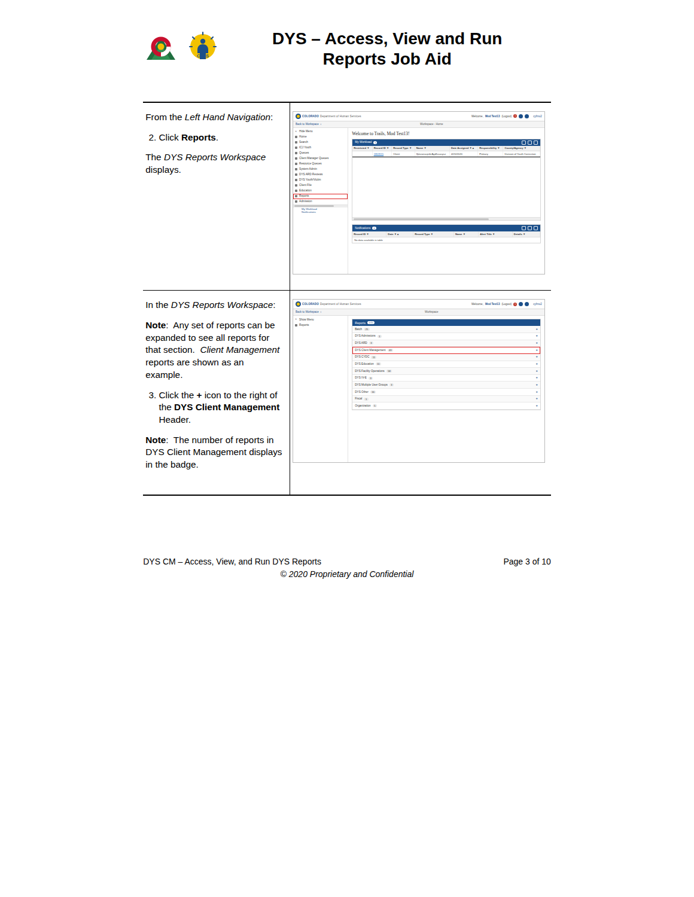Colorado CDHS logo CDHS
DYS – Access, View and Run
Reports Job Aid
| From the Left Hand Navigation : Click Reports . The DYS Reports Workspace displays. | COLORADO Department of Human Services Welcome, Mod Test13 (Logout) 1 cyfmu2 Back to Workspace ‹ Workspace - Home Hide Menu Home Search ICJ Youth Queues Client Manager Queues Resource Queues System Admin DYS ARD Reviews DYS Youth/Victim Client File Education Reports Admission My Workload Notifications Welcome to Trails, Mod Test13! My Workload 1 / Restricted ▼ / Record ID ▼ / Record Type ▼ / Name ▼ / Date Assigned ▼▲ / Responsibility ▼ / County/Agency ▼ / / --- / --- / --- / --- / --- / --- / --- / / / 1863915 / Client / Ifjmvwrasjeib Agdfssasysz / 4/20/2020 / Primary / Division of Youth Correction / Notifications 0 / Record ID ▼ / Date ▼▲ / Record Type ▼ / Name ▼ / Alert Title ▼ / Details ▼ / / --- / --- / --- / --- / --- / --- / No data available in table |
| In the DYS Reports Workspace : Note : Any set of reports can be expanded to see all reports for that section. Client Management reports are shown as an example. Click the + icon to the right of the DYS Client Management Header. Note : The number of reports in DYS Client Management displays in the badge. | COLORADO Department of Human Services Welcome, Mod Test13 (Logout) 1 cyfmu2 Back to Workspace ‹ Workspace Show Menu Reports Reports 172 Batch 25 + DYS Admissions 1 + DYS ARD 3 + DYS Client Management 43 + DYS CYDC 11 + DYS Education 11 + DYS Facility Operations 58 + DYS IV-E 3 + DYS Multiple User Groups 3 + DYS Other 16 + Fiscal 1 + Organization 5 + |
DYS CM – Access, View, and Run DYS Reports Page 3 of 10
© 2020 Proprietary and Confidential